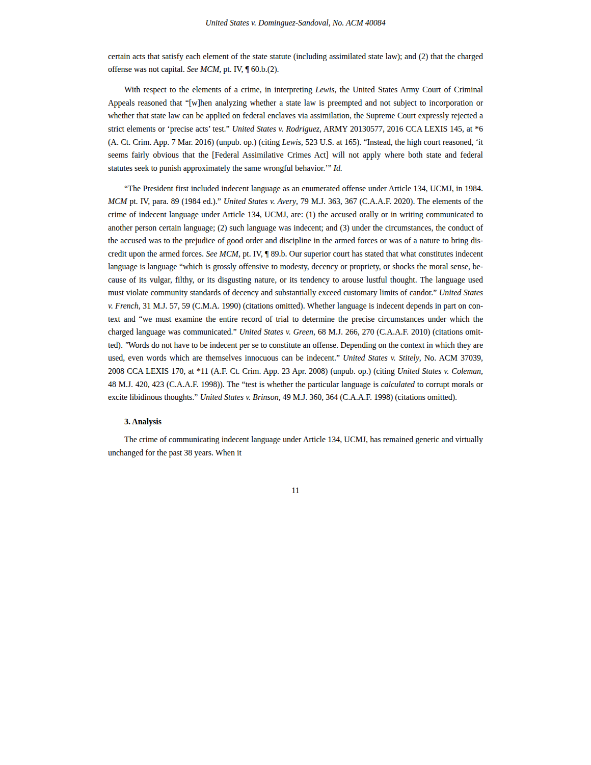United States v. Dominguez-Sandoval, No. ACM 40084
certain acts that satisfy each element of the state statute (including assimilated state law); and (2) that the charged offense was not capital. See MCM, pt. IV, ¶ 60.b.(2).
With respect to the elements of a crime, in interpreting Lewis, the United States Army Court of Criminal Appeals reasoned that “[w]hen analyzing whether a state law is preempted and not subject to incorporation or whether that state law can be applied on federal enclaves via assimilation, the Supreme Court expressly rejected a strict elements or ‘precise acts’ test.” United States v. Rodriguez, ARMY 20130577, 2016 CCA LEXIS 145, at *6 (A. Ct. Crim. App. 7 Mar. 2016) (unpub. op.) (citing Lewis, 523 U.S. at 165). “Instead, the high court reasoned, ‘it seems fairly obvious that the [Federal Assimilative Crimes Act] will not apply where both state and federal statutes seek to punish approximately the same wrongful behavior.’” Id.
“The President first included indecent language as an enumerated offense under Article 134, UCMJ, in 1984. MCM pt. IV, para. 89 (1984 ed.).” United States v. Avery, 79 M.J. 363, 367 (C.A.A.F. 2020). The elements of the crime of indecent language under Article 134, UCMJ, are: (1) the accused orally or in writing communicated to another person certain language; (2) such language was indecent; and (3) under the circumstances, the conduct of the accused was to the prejudice of good order and discipline in the armed forces or was of a nature to bring discredit upon the armed forces. See MCM, pt. IV, ¶ 89.b. Our superior court has stated that what constitutes indecent language is language “which is grossly offensive to modesty, decency or propriety, or shocks the moral sense, because of its vulgar, filthy, or its disgusting nature, or its tendency to arouse lustful thought. The language used must violate community standards of decency and substantially exceed customary limits of candor.” United States v. French, 31 M.J. 57, 59 (C.M.A. 1990) (citations omitted). Whether language is indecent depends in part on context and “we must examine the entire record of trial to determine the precise circumstances under which the charged language was communicated.” United States v. Green, 68 M.J. 266, 270 (C.A.A.F. 2010) (citations omitted). "Words do not have to be indecent per se to constitute an offense. Depending on the context in which they are used, even words which are themselves innocuous can be indecent.” United States v. Stitely, No. ACM 37039, 2008 CCA LEXIS 170, at *11 (A.F. Ct. Crim. App. 23 Apr. 2008) (unpub. op.) (citing United States v. Coleman, 48 M.J. 420, 423 (C.A.A.F. 1998)). The “test is whether the particular language is calculated to corrupt morals or excite libidinous thoughts.” United States v. Brinson, 49 M.J. 360, 364 (C.A.A.F. 1998) (citations omitted).
3. Analysis
The crime of communicating indecent language under Article 134, UCMJ, has remained generic and virtually unchanged for the past 38 years. When it
11